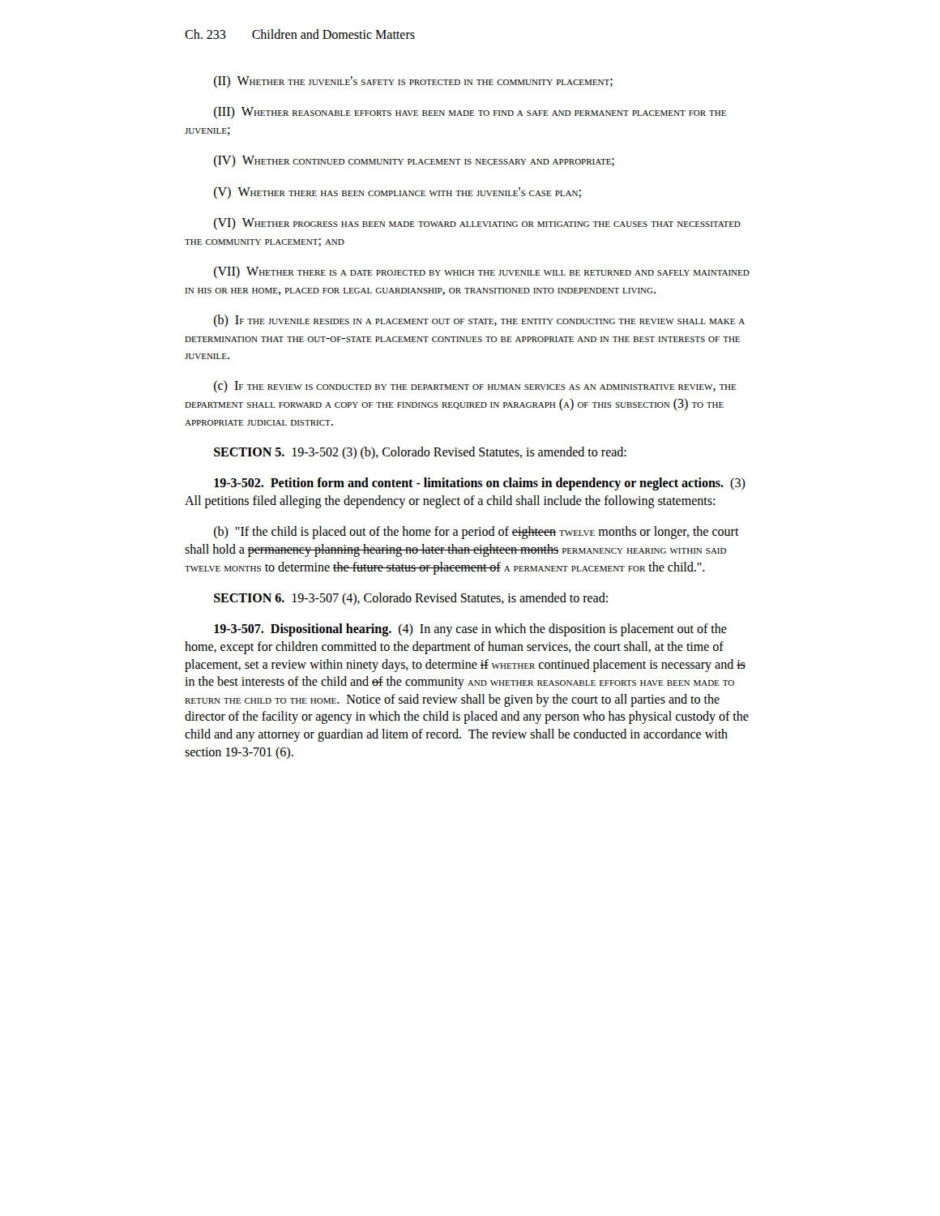Ch. 233 Children and Domestic Matters
(II) Whether the juvenile's safety is protected in the community placement;
(III) Whether reasonable efforts have been made to find a safe and permanent placement for the juvenile;
(IV) Whether continued community placement is necessary and appropriate;
(V) Whether there has been compliance with the juvenile's case plan;
(VI) Whether progress has been made toward alleviating or mitigating the causes that necessitated the community placement; and
(VII) Whether there is a date projected by which the juvenile will be returned and safely maintained in his or her home, placed for legal guardianship, or transitioned into independent living.
(b) If the juvenile resides in a placement out of state, the entity conducting the review shall make a determination that the out-of-state placement continues to be appropriate and in the best interests of the juvenile.
(c) If the review is conducted by the department of human services as an administrative review, the department shall forward a copy of the findings required in paragraph (a) of this subsection (3) to the appropriate judicial district.
SECTION 5. 19-3-502 (3) (b), Colorado Revised Statutes, is amended to read:
19-3-502. Petition form and content - limitations on claims in dependency or neglect actions. (3) All petitions filed alleging the dependency or neglect of a child shall include the following statements:
(b) "If the child is placed out of the home for a period of eighteen twelve months or longer, the court shall hold a permanency planning hearing no later than eighteen months permanency hearing within said twelve months to determine the future status or placement of a permanent placement for the child.".
SECTION 6. 19-3-507 (4), Colorado Revised Statutes, is amended to read:
19-3-507. Dispositional hearing. (4) In any case in which the disposition is placement out of the home, except for children committed to the department of human services, the court shall, at the time of placement, set a review within ninety days, to determine if whether continued placement is necessary and is in the best interests of the child and of the community and whether reasonable efforts have been made to return the child to the home. Notice of said review shall be given by the court to all parties and to the director of the facility or agency in which the child is placed and any person who has physical custody of the child and any attorney or guardian ad litem of record. The review shall be conducted in accordance with section 19-3-701 (6).